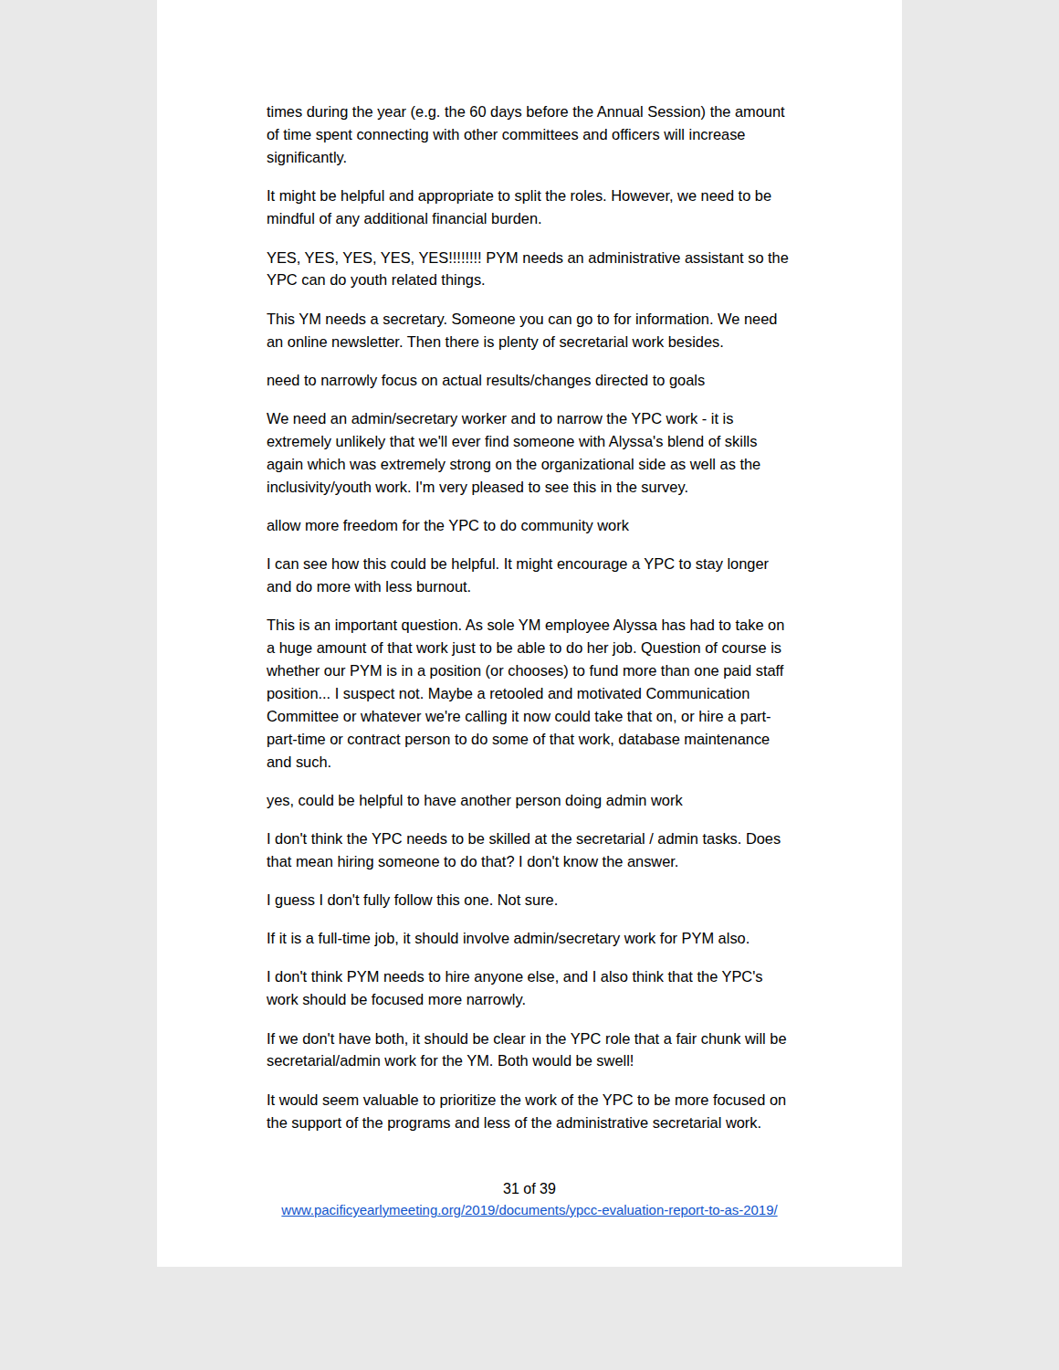times during the year (e.g. the 60 days before the Annual Session) the amount of time spent connecting with other committees and officers will increase significantly.
It might be helpful and appropriate to split the roles. However, we need to be mindful of any additional financial burden.
YES, YES, YES, YES, YES!!!!!!!! PYM needs an administrative assistant so the YPC can do youth related things.
This YM needs a secretary. Someone you can go to for information. We need an online newsletter. Then there is plenty of secretarial work besides.
need to narrowly focus on actual results/changes directed to goals
We need an admin/secretary worker and to narrow the YPC work - it is extremely unlikely that we'll ever find someone with Alyssa's blend of skills again which was extremely strong on the organizational side as well as the inclusivity/youth work. I'm very pleased to see this in the survey.
allow more freedom for the YPC to do community work
I can see how this could be helpful. It might encourage a YPC to stay longer and do more with less burnout.
This is an important question. As sole YM employee Alyssa has had to take on a huge amount of that work just to be able to do her job. Question of course is whether our PYM is in a position (or chooses) to fund more than one paid staff position... I suspect not. Maybe a retooled and motivated Communication Committee or whatever we're calling it now could take that on, or hire a part-part-time or contract person to do some of that work, database maintenance and such.
yes, could be helpful to have another person doing admin work
I don't think the YPC needs to be skilled at the secretarial / admin tasks. Does that mean hiring someone to do that? I don't know the answer.
I guess I don't fully follow this one. Not sure.
If it is a full-time job, it should involve admin/secretary work for PYM also.
I don't think PYM needs to hire anyone else, and I also think that the YPC's work should be focused more narrowly.
If we don't have both, it should be clear in the YPC role that a fair chunk will be secretarial/admin work for the YM. Both would be swell!
It would seem valuable to prioritize the work of the YPC to be more focused on the support of the programs and less of the administrative secretarial work.
31 of 39
www.pacificyearlymeeting.org/2019/documents/ypcc-evaluation-report-to-as-2019/